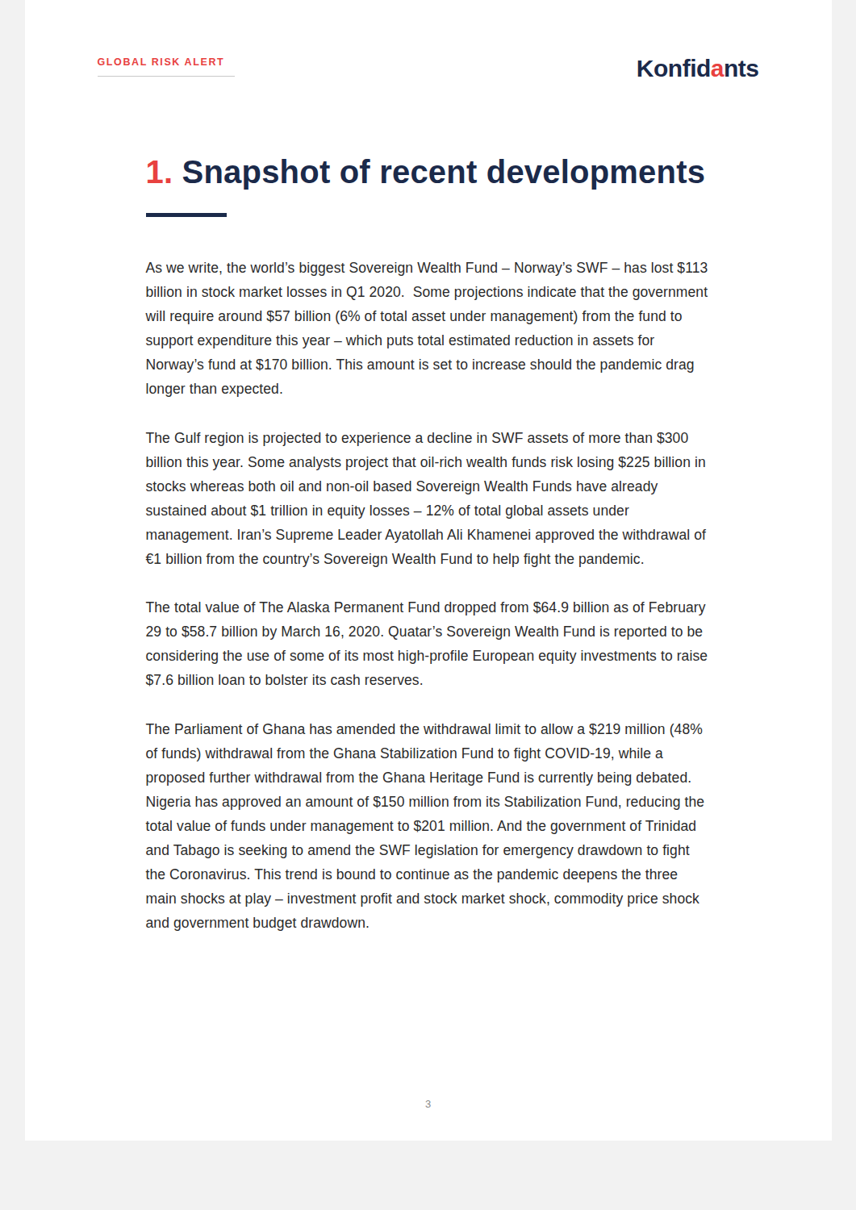Global Risk Alert
Konfidants
1. Snapshot of recent developments
As we write, the world’s biggest Sovereign Wealth Fund – Norway’s SWF – has lost $113 billion in stock market losses in Q1 2020. Some projections indicate that the government will require around $57 billion (6% of total asset under management) from the fund to support expenditure this year – which puts total estimated reduction in assets for Norway’s fund at $170 billion. This amount is set to increase should the pandemic drag longer than expected.
The Gulf region is projected to experience a decline in SWF assets of more than $300 billion this year. Some analysts project that oil-rich wealth funds risk losing $225 billion in stocks whereas both oil and non-oil based Sovereign Wealth Funds have already sustained about $1 trillion in equity losses – 12% of total global assets under management. Iran’s Supreme Leader Ayatollah Ali Khamenei approved the withdrawal of €1 billion from the country’s Sovereign Wealth Fund to help fight the pandemic.
The total value of The Alaska Permanent Fund dropped from $64.9 billion as of February 29 to $58.7 billion by March 16, 2020. Quatar’s Sovereign Wealth Fund is reported to be considering the use of some of its most high-profile European equity investments to raise $7.6 billion loan to bolster its cash reserves.
The Parliament of Ghana has amended the withdrawal limit to allow a $219 million (48% of funds) withdrawal from the Ghana Stabilization Fund to fight COVID-19, while a proposed further withdrawal from the Ghana Heritage Fund is currently being debated. Nigeria has approved an amount of $150 million from its Stabilization Fund, reducing the total value of funds under management to $201 million. And the government of Trinidad and Tabago is seeking to amend the SWF legislation for emergency drawdown to fight the Coronavirus. This trend is bound to continue as the pandemic deepens the three main shocks at play – investment profit and stock market shock, commodity price shock and government budget drawdown.
3